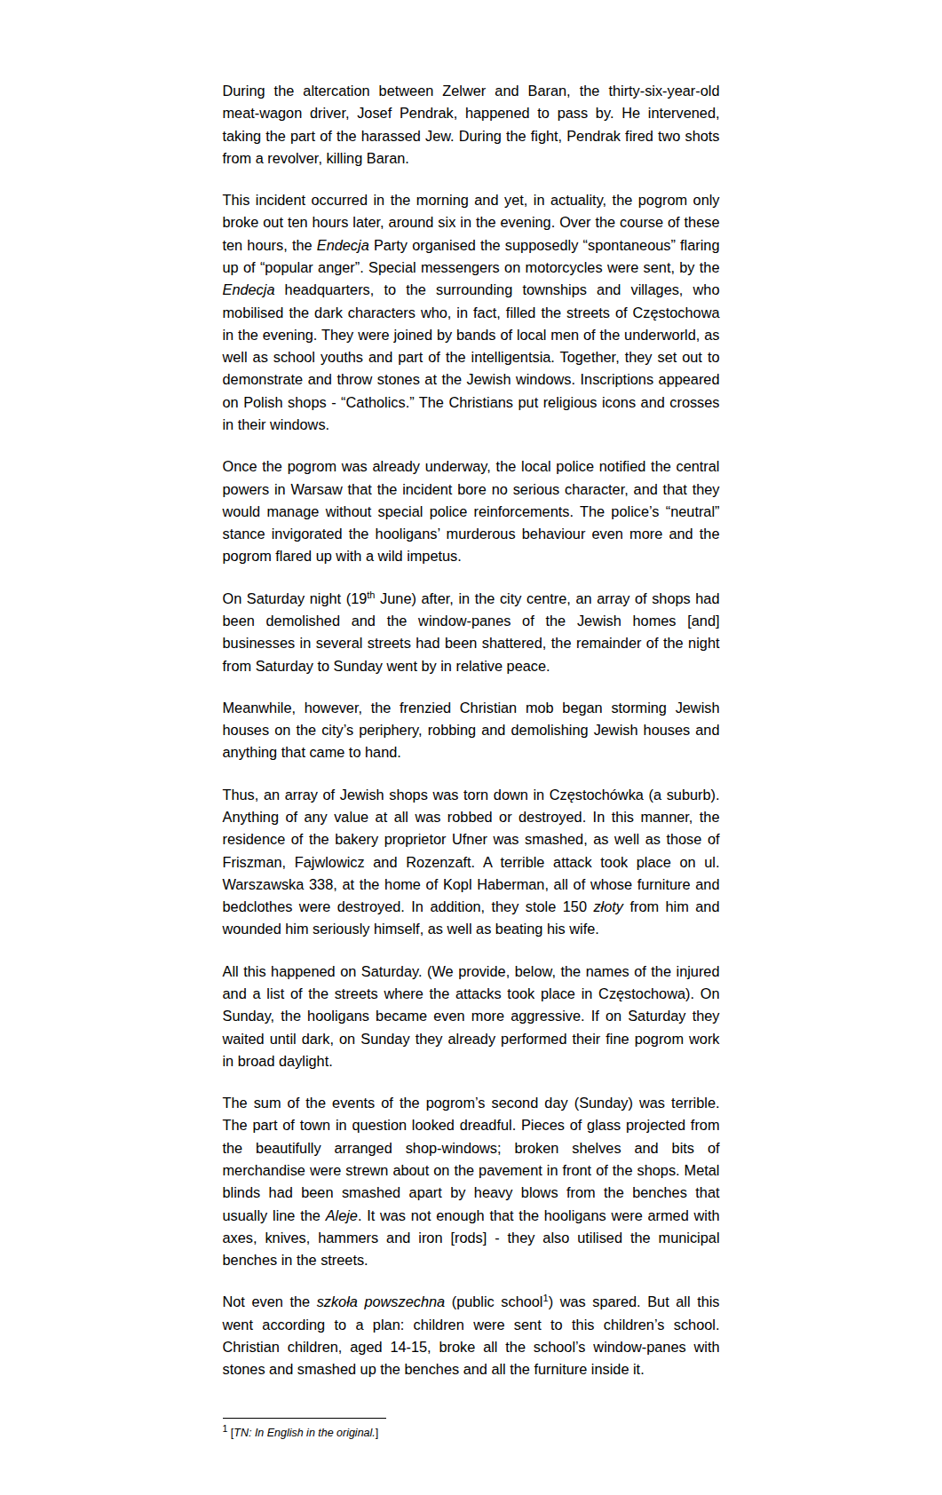During the altercation between Zelwer and Baran, the thirty-six-year-old meat-wagon driver, Josef Pendrak, happened to pass by. He intervened, taking the part of the harassed Jew. During the fight, Pendrak fired two shots from a revolver, killing Baran.
This incident occurred in the morning and yet, in actuality, the pogrom only broke out ten hours later, around six in the evening. Over the course of these ten hours, the Endecja Party organised the supposedly “spontaneous” flaring up of “popular anger”. Special messengers on motorcycles were sent, by the Endecja headquarters, to the surrounding townships and villages, who mobilised the dark characters who, in fact, filled the streets of Częstochowa in the evening. They were joined by bands of local men of the underworld, as well as school youths and part of the intelligentsia. Together, they set out to demonstrate and throw stones at the Jewish windows. Inscriptions appeared on Polish shops - “Catholics.” The Christians put religious icons and crosses in their windows.
Once the pogrom was already underway, the local police notified the central powers in Warsaw that the incident bore no serious character, and that they would manage without special police reinforcements. The police’s “neutral” stance invigorated the hooligans’ murderous behaviour even more and the pogrom flared up with a wild impetus.
On Saturday night (19th June) after, in the city centre, an array of shops had been demolished and the window-panes of the Jewish homes [and] businesses in several streets had been shattered, the remainder of the night from Saturday to Sunday went by in relative peace.
Meanwhile, however, the frenzied Christian mob began storming Jewish houses on the city’s periphery, robbing and demolishing Jewish houses and anything that came to hand.
Thus, an array of Jewish shops was torn down in Częstochówka (a suburb). Anything of any value at all was robbed or destroyed. In this manner, the residence of the bakery proprietor Ufner was smashed, as well as those of Friszman, Fajwlowicz and Rozenzaft. A terrible attack took place on ul. Warszawska 338, at the home of Kopl Haberman, all of whose furniture and bedclothes were destroyed. In addition, they stole 150 złoty from him and wounded him seriously himself, as well as beating his wife.
All this happened on Saturday. (We provide, below, the names of the injured and a list of the streets where the attacks took place in Częstochowa). On Sunday, the hooligans became even more aggressive. If on Saturday they waited until dark, on Sunday they already performed their fine pogrom work in broad daylight.
The sum of the events of the pogrom’s second day (Sunday) was terrible. The part of town in question looked dreadful. Pieces of glass projected from the beautifully arranged shop-windows; broken shelves and bits of merchandise were strewn about on the pavement in front of the shops. Metal blinds had been smashed apart by heavy blows from the benches that usually line the Aleje. It was not enough that the hooligans were armed with axes, knives, hammers and iron [rods] - they also utilised the municipal benches in the streets.
Not even the szkoła powszechna (public school1) was spared. But all this went according to a plan: children were sent to this children’s school. Christian children, aged 14-15, broke all the school’s window-panes with stones and smashed up the benches and all the furniture inside it.
1 [TN: In English in the original.]